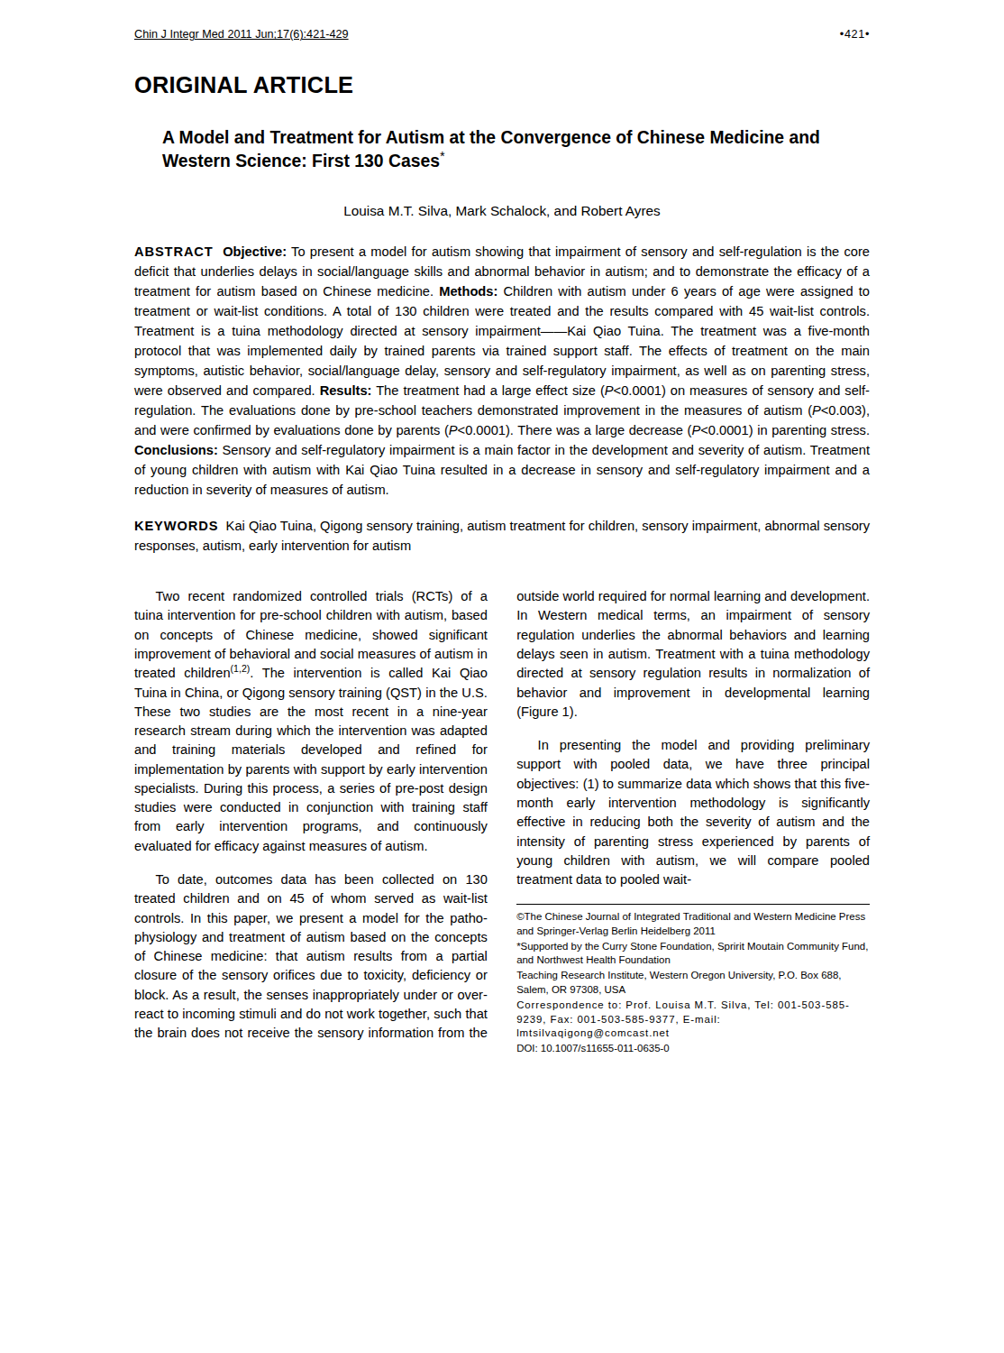Chin J Integr Med 2011 Jun;17(6):421-429 •421•
ORIGINAL ARTICLE
A Model and Treatment for Autism at the Convergence of Chinese Medicine and Western Science: First 130 Cases*
Louisa M.T. Silva, Mark Schalock, and Robert Ayres
ABSTRACT Objective: To present a model for autism showing that impairment of sensory and self-regulation is the core deficit that underlies delays in social/language skills and abnormal behavior in autism; and to demonstrate the efficacy of a treatment for autism based on Chinese medicine. Methods: Children with autism under 6 years of age were assigned to treatment or wait-list conditions. A total of 130 children were treated and the results compared with 45 wait-list controls. Treatment is a tuina methodology directed at sensory impairment——Kai Qiao Tuina. The treatment was a five-month protocol that was implemented daily by trained parents via trained support staff. The effects of treatment on the main symptoms, autistic behavior, social/language delay, sensory and self-regulatory impairment, as well as on parenting stress, were observed and compared. Results: The treatment had a large effect size (P<0.0001) on measures of sensory and self-regulation. The evaluations done by pre-school teachers demonstrated improvement in the measures of autism (P<0.003), and were confirmed by evaluations done by parents (P<0.0001). There was a large decrease (P<0.0001) in parenting stress. Conclusions: Sensory and self-regulatory impairment is a main factor in the development and severity of autism. Treatment of young children with autism with Kai Qiao Tuina resulted in a decrease in sensory and self-regulatory impairment and a reduction in severity of measures of autism.
KEYWORDS Kai Qiao Tuina, Qigong sensory training, autism treatment for children, sensory impairment, abnormal sensory responses, autism, early intervention for autism
Two recent randomized controlled trials (RCTs) of a tuina intervention for pre-school children with autism, based on concepts of Chinese medicine, showed significant improvement of behavioral and social measures of autism in treated children(1,2). The intervention is called Kai Qiao Tuina in China, or Qigong sensory training (QST) in the U.S. These two studies are the most recent in a nine-year research stream during which the intervention was adapted and training materials developed and refined for implementation by parents with support by early intervention specialists. During this process, a series of pre-post design studies were conducted in conjunction with training staff from early intervention programs, and continuously evaluated for efficacy against measures of autism.
To date, outcomes data has been collected on 130 treated children and on 45 of whom served as wait-list controls. In this paper, we present a model for the patho-physiology and treatment of autism based on the concepts of Chinese medicine: that autism results from a partial closure of the sensory orifices due to toxicity, deficiency or block. As a result, the senses inappropriately under or over-react to incoming stimuli and do not work together, such that the brain does not receive the sensory information from the outside world required for normal learning and development. In Western medical terms, an impairment of sensory regulation underlies the abnormal behaviors and learning delays seen in autism. Treatment with a tuina methodology directed at sensory regulation results in normalization of behavior and improvement in developmental learning (Figure 1).
In presenting the model and providing preliminary support with pooled data, we have three principal objectives: (1) to summarize data which shows that this five-month early intervention methodology is significantly effective in reducing both the severity of autism and the intensity of parenting stress experienced by parents of young children with autism, we will compare pooled treatment data to pooled wait-
©The Chinese Journal of Integrated Traditional and Western Medicine Press and Springer-Verlag Berlin Heidelberg 2011
*Supported by the Curry Stone Foundation, Spririt Moutain Community Fund, and Northwest Health Foundation
Teaching Research Institute, Western Oregon University, P.O. Box 688, Salem, OR 97308, USA
Correspondence to: Prof. Louisa M.T. Silva, Tel: 001-503-585-9239, Fax: 001-503-585-9377, E-mail: lmtsilvaqigong@comcast.net
DOI: 10.1007/s11655-011-0635-0